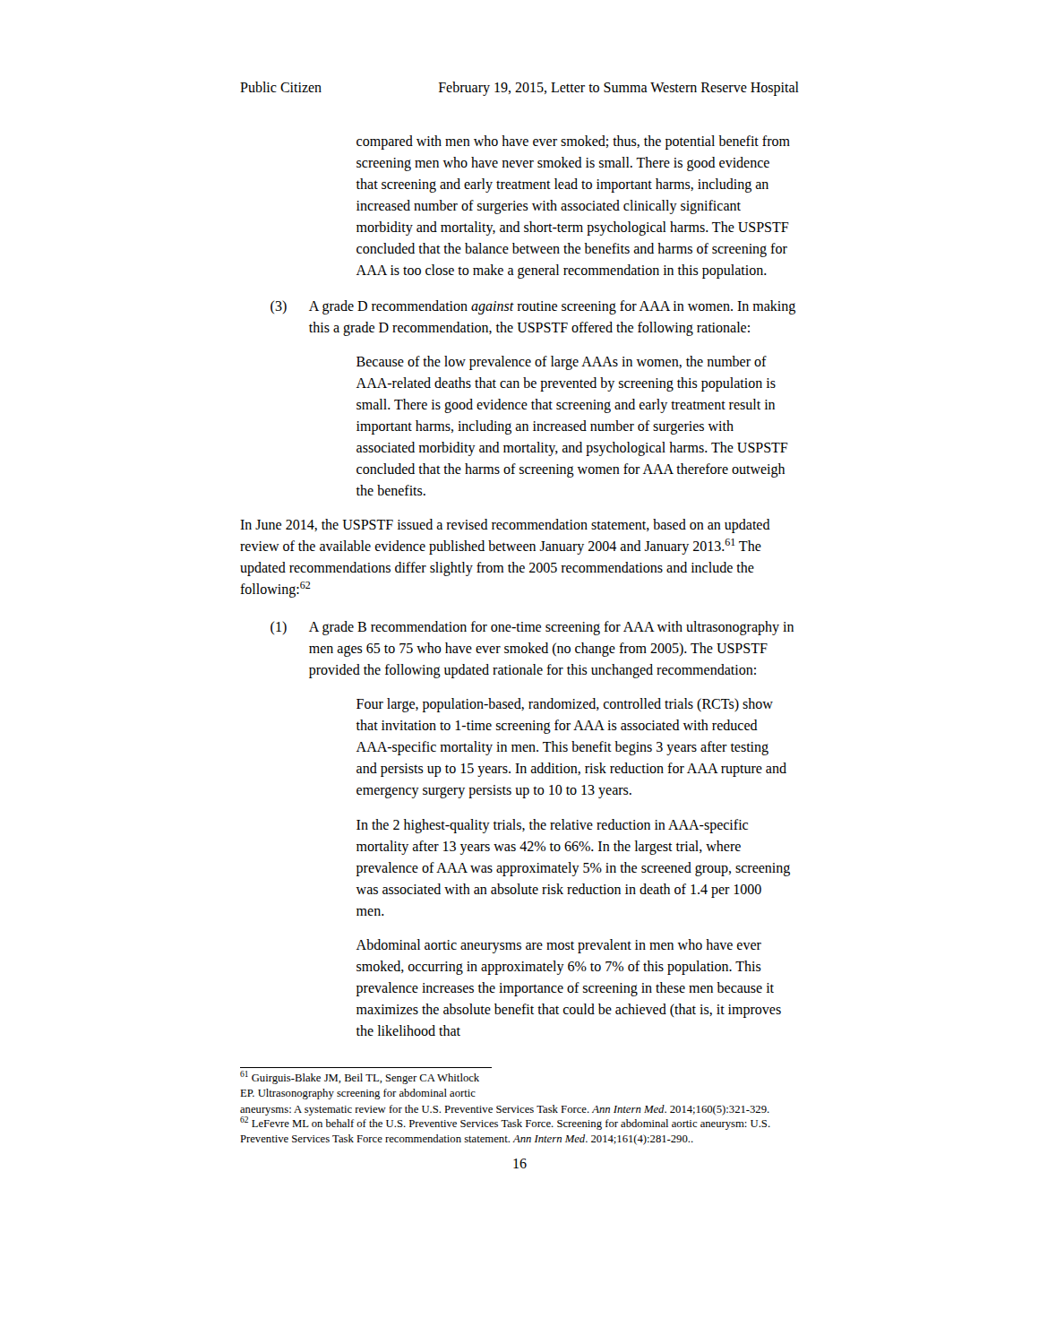Public Citizen
February 19, 2015, Letter to Summa Western Reserve Hospital
compared with men who have ever smoked; thus, the potential benefit from screening men who have never smoked is small. There is good evidence that screening and early treatment lead to important harms, including an increased number of surgeries with associated clinically significant morbidity and mortality, and short-term psychological harms. The USPSTF concluded that the balance between the benefits and harms of screening for AAA is too close to make a general recommendation in this population.
(3) A grade D recommendation against routine screening for AAA in women. In making this a grade D recommendation, the USPSTF offered the following rationale:
Because of the low prevalence of large AAAs in women, the number of AAA-related deaths that can be prevented by screening this population is small. There is good evidence that screening and early treatment result in important harms, including an increased number of surgeries with associated morbidity and mortality, and psychological harms. The USPSTF concluded that the harms of screening women for AAA therefore outweigh the benefits.
In June 2014, the USPSTF issued a revised recommendation statement, based on an updated review of the available evidence published between January 2004 and January 2013.61 The updated recommendations differ slightly from the 2005 recommendations and include the following:62
(1) A grade B recommendation for one-time screening for AAA with ultrasonography in men ages 65 to 75 who have ever smoked (no change from 2005). The USPSTF provided the following updated rationale for this unchanged recommendation:
Four large, population-based, randomized, controlled trials (RCTs) show that invitation to 1-time screening for AAA is associated with reduced AAA-specific mortality in men. This benefit begins 3 years after testing and persists up to 15 years. In addition, risk reduction for AAA rupture and emergency surgery persists up to 10 to 13 years.
In the 2 highest-quality trials, the relative reduction in AAA-specific mortality after 13 years was 42% to 66%. In the largest trial, where prevalence of AAA was approximately 5% in the screened group, screening was associated with an absolute risk reduction in death of 1.4 per 1000 men.
Abdominal aortic aneurysms are most prevalent in men who have ever smoked, occurring in approximately 6% to 7% of this population. This prevalence increases the importance of screening in these men because it maximizes the absolute benefit that could be achieved (that is, it improves the likelihood that
61 Guirguis-Blake JM, Beil TL, Senger CA Whitlock EP. Ultrasonography screening for abdominal aortic
aneurysms: A systematic review for the U.S. Preventive Services Task Force. Ann Intern Med. 2014;160(5):321-329.
62 LeFevre ML on behalf of the U.S. Preventive Services Task Force. Screening for abdominal aortic aneurysm: U.S. Preventive Services Task Force recommendation statement. Ann Intern Med. 2014;161(4):281-290..
16